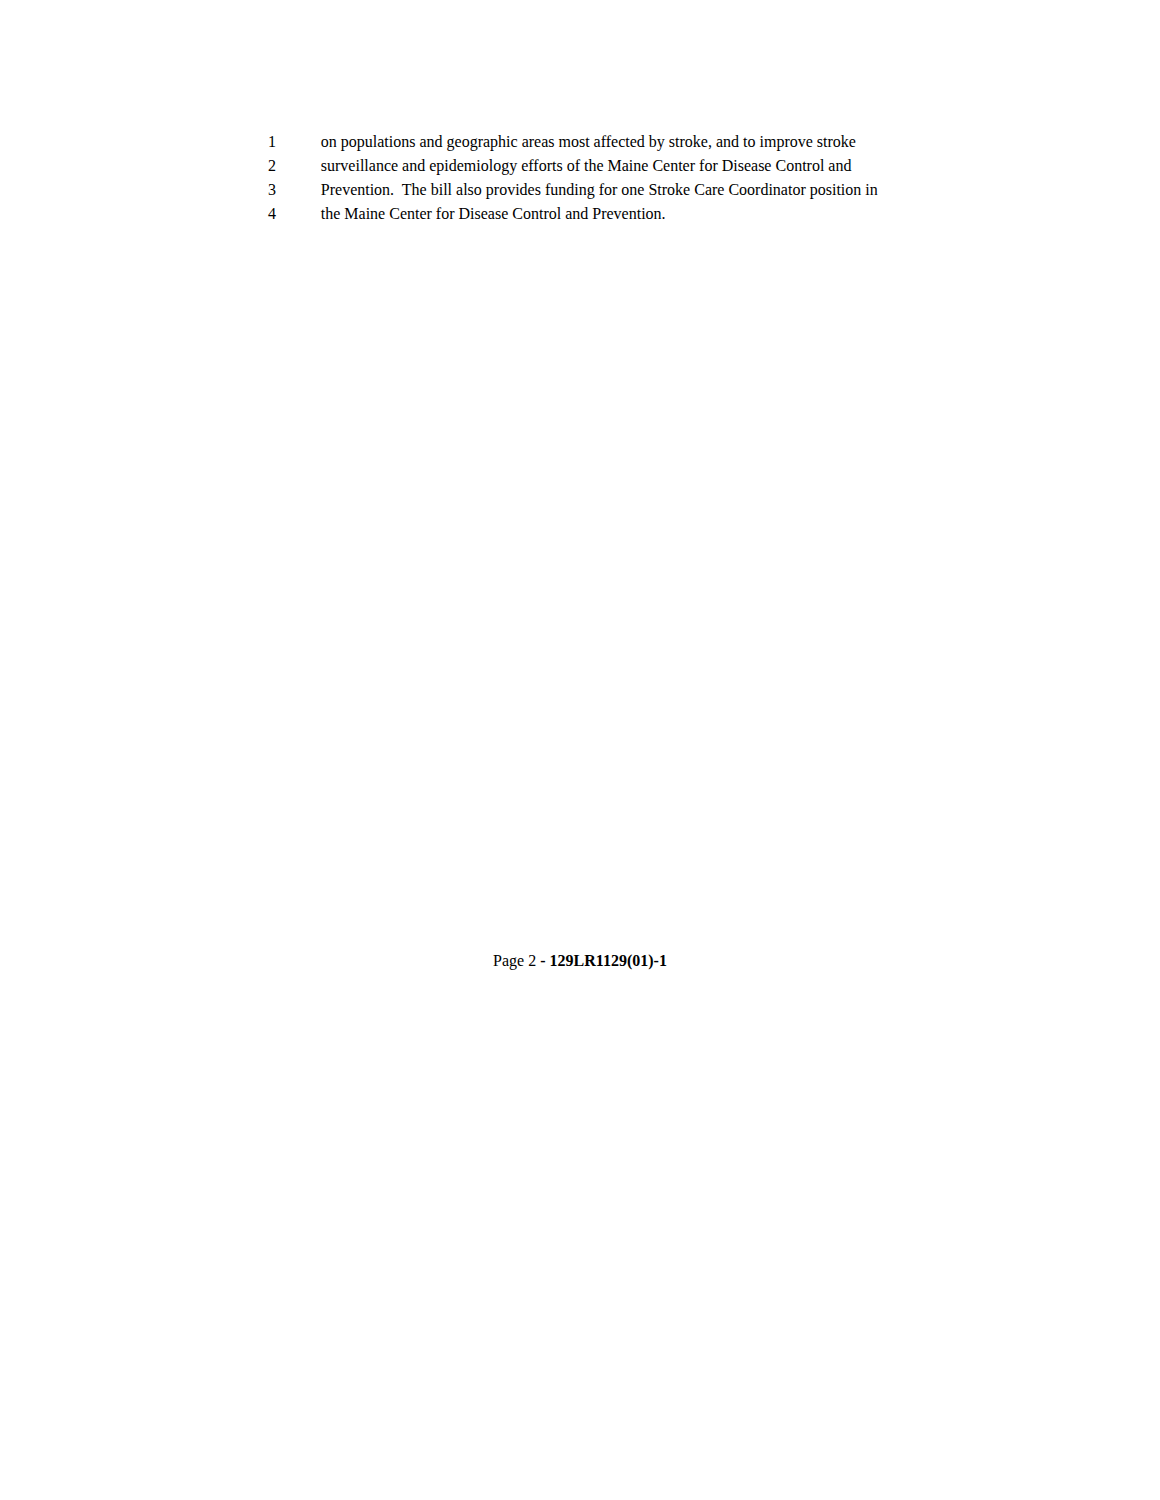| 1 | on populations and geographic areas most affected by stroke, and to improve stroke |
| 2 | surveillance and epidemiology efforts of the Maine Center for Disease Control and |
| 3 | Prevention. The bill also provides funding for one Stroke Care Coordinator position in |
| 4 | the Maine Center for Disease Control and Prevention. |
Page 2 - 129LR1129(01)-1